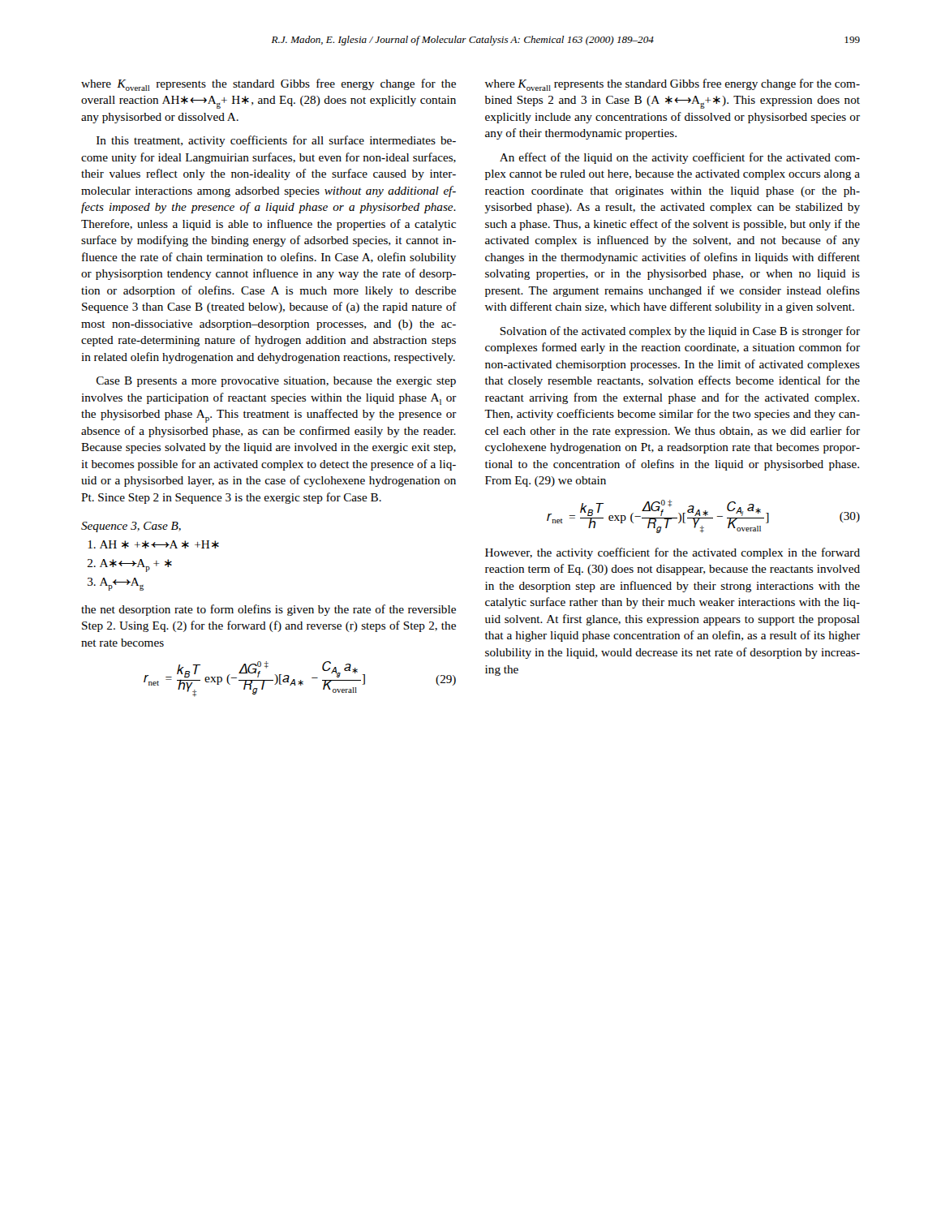R.J. Madon, E. Iglesia / Journal of Molecular Catalysis A: Chemical 163 (2000) 189–204 199
where Koverall represents the standard Gibbs free energy change for the overall reaction AH∗⟷Ag+ H∗, and Eq. (28) does not explicitly contain any physisorbed or dissolved A.
In this treatment, activity coefficients for all surface intermediates become unity for ideal Langmuirian surfaces, but even for non-ideal surfaces, their values reflect only the non-ideality of the surface caused by intermolecular interactions among adsorbed species without any additional effects imposed by the presence of a liquid phase or a physisorbed phase. Therefore, unless a liquid is able to influence the properties of a catalytic surface by modifying the binding energy of adsorbed species, it cannot influence the rate of chain termination to olefins. In Case A, olefin solubility or physisorption tendency cannot influence in any way the rate of desorption or adsorption of olefins. Case A is much more likely to describe Sequence 3 than Case B (treated below), because of (a) the rapid nature of most non-dissociative adsorption–desorption processes, and (b) the accepted rate-determining nature of hydrogen addition and abstraction steps in related olefin hydrogenation and dehydrogenation reactions, respectively.
Case B presents a more provocative situation, because the exergic step involves the participation of reactant species within the liquid phase Al or the physisorbed phase Ap. This treatment is unaffected by the presence or absence of a physisorbed phase, as can be confirmed easily by the reader. Because species solvated by the liquid are involved in the exergic exit step, it becomes possible for an activated complex to detect the presence of a liquid or a physisorbed layer, as in the case of cyclohexene hydrogenation on Pt. Since Step 2 in Sequence 3 is the exergic step for Case B.
Sequence 3, Case B,
AH ∗ +∗⟷A ∗ +H∗
A∗⟷Ap + ∗
Ap⟷Ag
the net desorption rate to form olefins is given by the rate of the reversible Step 2. Using Eq. (2) for the forward (f) and reverse (r) steps of Step 2, the net rate becomes
rnet = kBT hγ‡ exp ( − ΔGf0‡ RgT ) [ aA∗ − CAga∗ Koverall ]
(29)
where Koverall represents the standard Gibbs free energy change for the combined Steps 2 and 3 in Case B (A ∗⟷Ag+∗). This expression does not explicitly include any concentrations of dissolved or physisorbed species or any of their thermodynamic properties.
An effect of the liquid on the activity coefficient for the activated complex cannot be ruled out here, because the activated complex occurs along a reaction coordinate that originates within the liquid phase (or the physisorbed phase). As a result, the activated complex can be stabilized by such a phase. Thus, a kinetic effect of the solvent is possible, but only if the activated complex is influenced by the solvent, and not because of any changes in the thermodynamic activities of olefins in liquids with different solvating properties, or in the physisorbed phase, or when no liquid is present. The argument remains unchanged if we consider instead olefins with different chain size, which have different solubility in a given solvent.
Solvation of the activated complex by the liquid in Case B is stronger for complexes formed early in the reaction coordinate, a situation common for non-activated chemisorption processes. In the limit of activated complexes that closely resemble reactants, solvation effects become identical for the reactant arriving from the external phase and for the activated complex. Then, activity coefficients become similar for the two species and they cancel each other in the rate expression. We thus obtain, as we did earlier for cyclohexene hydrogenation on Pt, a readsorption rate that becomes proportional to the concentration of olefins in the liquid or physisorbed phase. From Eq. (29) we obtain
rnet = kBT h exp ( − ΔGf0‡ RgT ) [ aA∗ γ‡ − CAla∗ Koverall ]
(30)
However, the activity coefficient for the activated complex in the forward reaction term of Eq. (30) does not disappear, because the reactants involved in the desorption step are influenced by their strong interactions with the catalytic surface rather than by their much weaker interactions with the liquid solvent. At first glance, this expression appears to support the proposal that a higher liquid phase concentration of an olefin, as a result of its higher solubility in the liquid, would decrease its net rate of desorption by increasing the